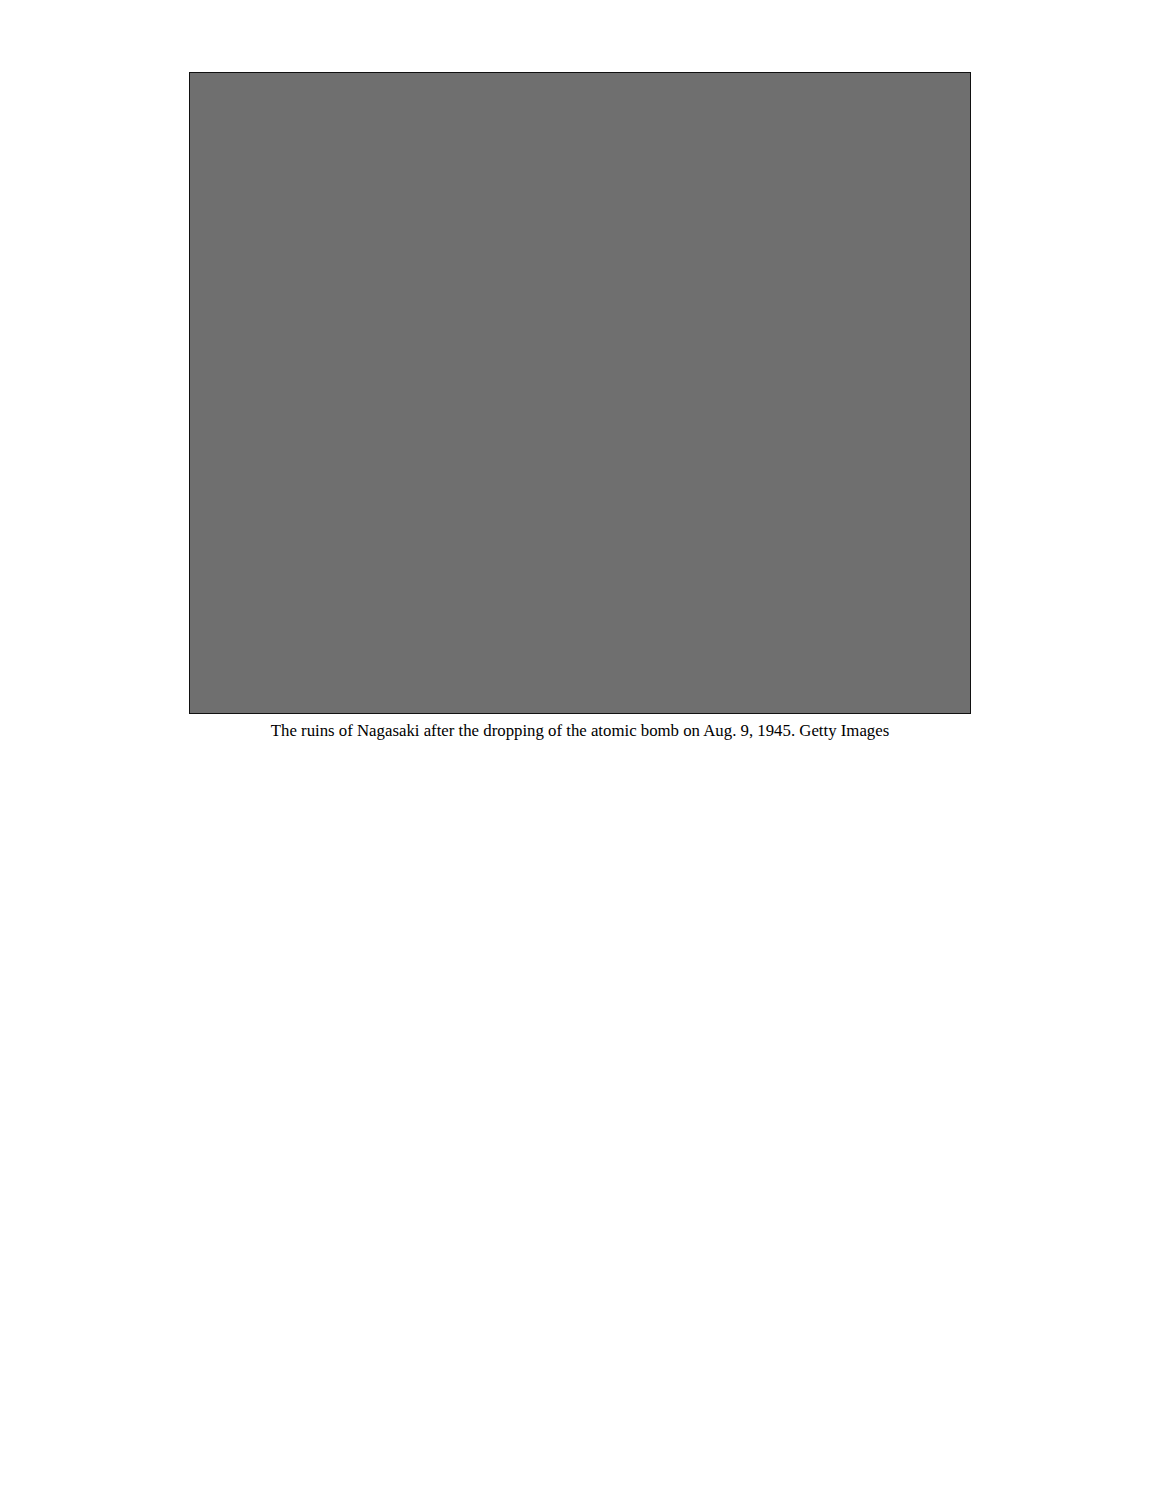The ruins of Nagasaki after the dropping of the atomic bomb on Aug. 9, 1945. Getty Images